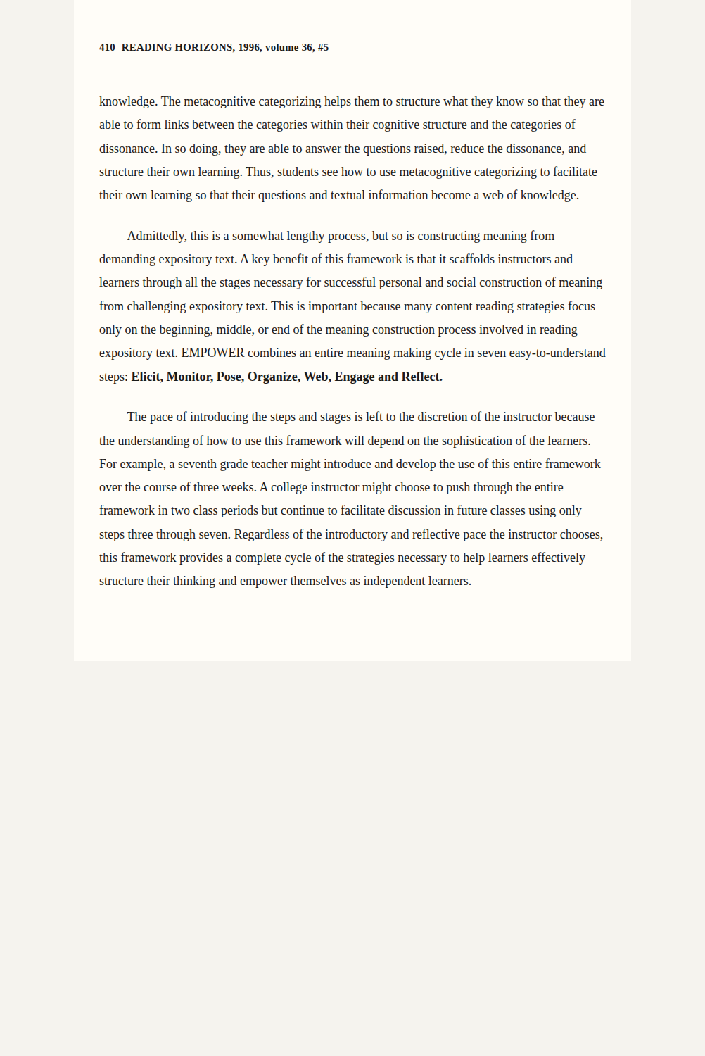410 READING HORIZONS, 1996, volume 36, #5
knowledge. The metacognitive categorizing helps them to structure what they know so that they are able to form links between the categories within their cognitive structure and the categories of dissonance. In so doing, they are able to answer the questions raised, reduce the dissonance, and structure their own learning. Thus, students see how to use metacognitive categorizing to facilitate their own learning so that their questions and textual information become a web of knowledge.
Admittedly, this is a somewhat lengthy process, but so is constructing meaning from demanding expository text. A key benefit of this framework is that it scaffolds instructors and learners through all the stages necessary for successful personal and social construction of meaning from challenging expository text. This is important because many content reading strategies focus only on the beginning, middle, or end of the meaning construction process involved in reading expository text. EMPOWER combines an entire meaning making cycle in seven easy-to-understand steps: Elicit, Monitor, Pose, Organize, Web, Engage and Reflect.
The pace of introducing the steps and stages is left to the discretion of the instructor because the understanding of how to use this framework will depend on the sophistication of the learners. For example, a seventh grade teacher might introduce and develop the use of this entire framework over the course of three weeks. A college instructor might choose to push through the entire framework in two class periods but continue to facilitate discussion in future classes using only steps three through seven. Regardless of the introductory and reflective pace the instructor chooses, this framework provides a complete cycle of the strategies necessary to help learners effectively structure their thinking and empower themselves as independent learners.